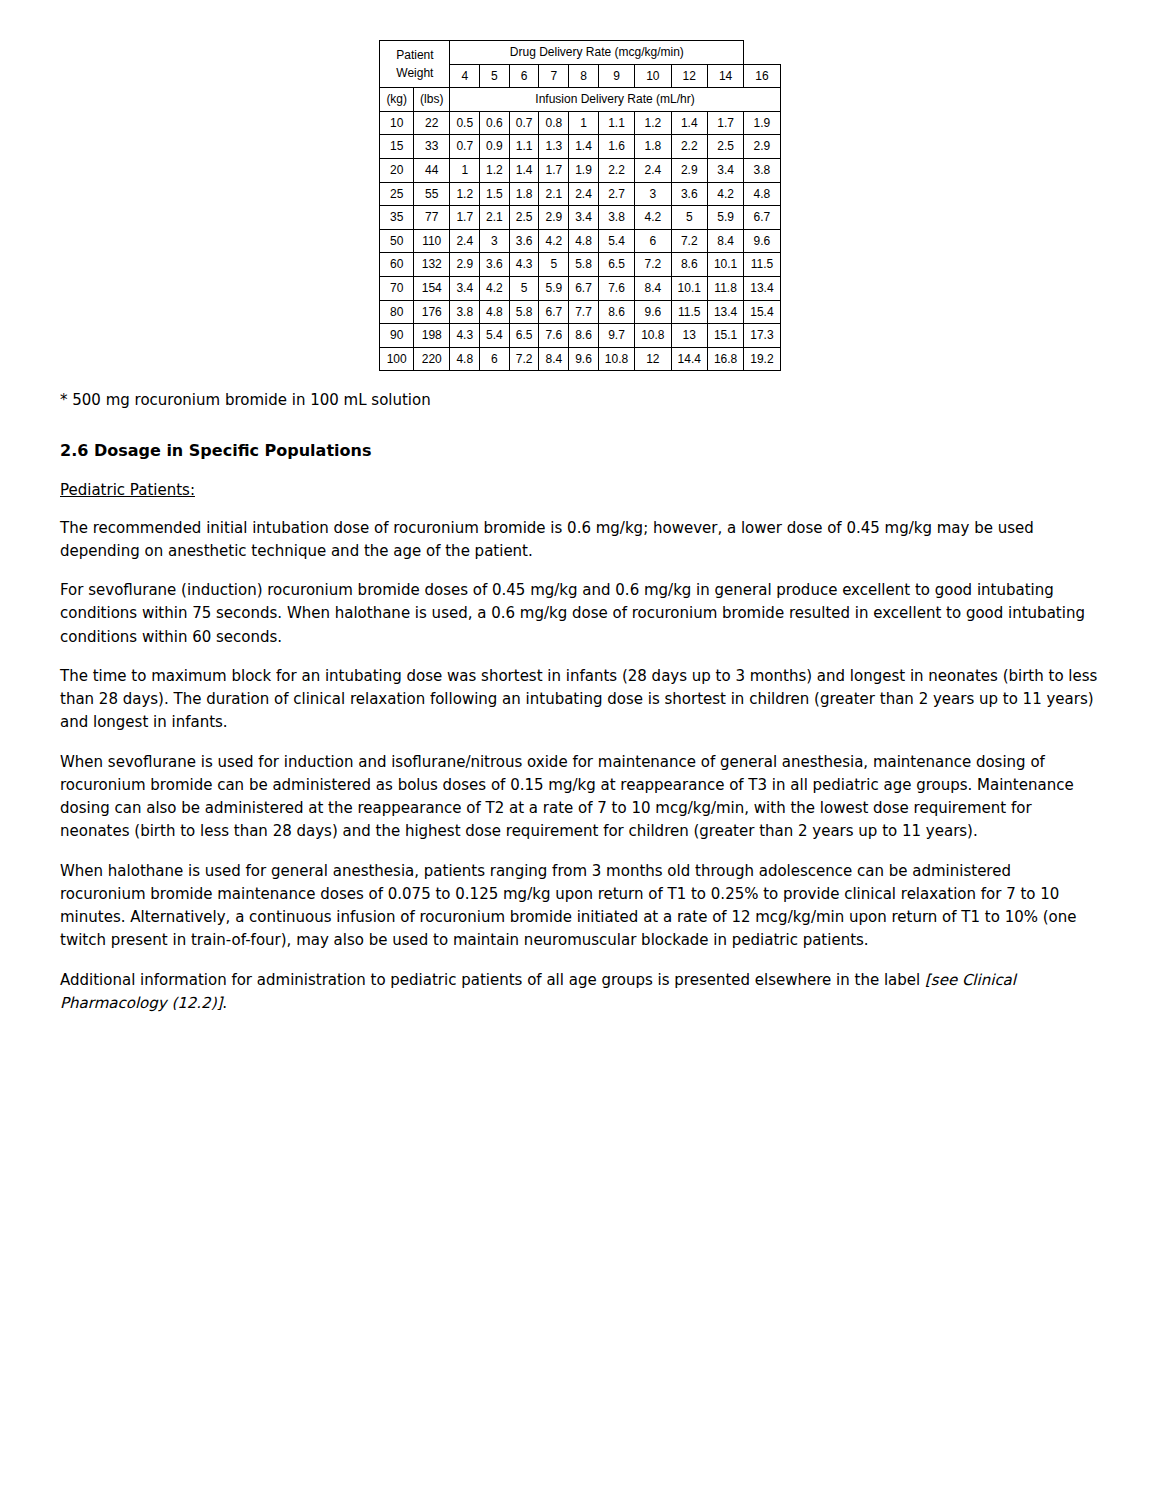| Patient Weight | Drug Delivery Rate (mcg/kg/min) |
| --- | --- |
| 4 | 5 | 6 | 7 | 8 | 9 | 10 | 12 | 14 | 16 |
| (kg) | (lbs) | Infusion Delivery Rate (mL/hr) |
| 10 | 22 | 0.5 | 0.6 | 0.7 | 0.8 | 1 | 1.1 | 1.2 | 1.4 | 1.7 | 1.9 |
| 15 | 33 | 0.7 | 0.9 | 1.1 | 1.3 | 1.4 | 1.6 | 1.8 | 2.2 | 2.5 | 2.9 |
| 20 | 44 | 1 | 1.2 | 1.4 | 1.7 | 1.9 | 2.2 | 2.4 | 2.9 | 3.4 | 3.8 |
| 25 | 55 | 1.2 | 1.5 | 1.8 | 2.1 | 2.4 | 2.7 | 3 | 3.6 | 4.2 | 4.8 |
| 35 | 77 | 1.7 | 2.1 | 2.5 | 2.9 | 3.4 | 3.8 | 4.2 | 5 | 5.9 | 6.7 |
| 50 | 110 | 2.4 | 3 | 3.6 | 4.2 | 4.8 | 5.4 | 6 | 7.2 | 8.4 | 9.6 |
| 60 | 132 | 2.9 | 3.6 | 4.3 | 5 | 5.8 | 6.5 | 7.2 | 8.6 | 10.1 | 11.5 |
| 70 | 154 | 3.4 | 4.2 | 5 | 5.9 | 6.7 | 7.6 | 8.4 | 10.1 | 11.8 | 13.4 |
| 80 | 176 | 3.8 | 4.8 | 5.8 | 6.7 | 7.7 | 8.6 | 9.6 | 11.5 | 13.4 | 15.4 |
| 90 | 198 | 4.3 | 5.4 | 6.5 | 7.6 | 8.6 | 9.7 | 10.8 | 13 | 15.1 | 17.3 |
| 100 | 220 | 4.8 | 6 | 7.2 | 8.4 | 9.6 | 10.8 | 12 | 14.4 | 16.8 | 19.2 |
* 500 mg rocuronium bromide in 100 mL solution
2.6 Dosage in Specific Populations
Pediatric Patients:
The recommended initial intubation dose of rocuronium bromide is 0.6 mg/kg; however, a lower dose of 0.45 mg/kg may be used depending on anesthetic technique and the age of the patient.
For sevoflurane (induction) rocuronium bromide doses of 0.45 mg/kg and 0.6 mg/kg in general produce excellent to good intubating conditions within 75 seconds. When halothane is used, a 0.6 mg/kg dose of rocuronium bromide resulted in excellent to good intubating conditions within 60 seconds.
The time to maximum block for an intubating dose was shortest in infants (28 days up to 3 months) and longest in neonates (birth to less than 28 days). The duration of clinical relaxation following an intubating dose is shortest in children (greater than 2 years up to 11 years) and longest in infants.
When sevoflurane is used for induction and isoflurane/nitrous oxide for maintenance of general anesthesia, maintenance dosing of rocuronium bromide can be administered as bolus doses of 0.15 mg/kg at reappearance of T3 in all pediatric age groups. Maintenance dosing can also be administered at the reappearance of T2 at a rate of 7 to 10 mcg/kg/min, with the lowest dose requirement for neonates (birth to less than 28 days) and the highest dose requirement for children (greater than 2 years up to 11 years).
When halothane is used for general anesthesia, patients ranging from 3 months old through adolescence can be administered rocuronium bromide maintenance doses of 0.075 to 0.125 mg/kg upon return of T1 to 0.25% to provide clinical relaxation for 7 to 10 minutes. Alternatively, a continuous infusion of rocuronium bromide initiated at a rate of 12 mcg/kg/min upon return of T1 to 10% (one twitch present in train-of-four), may also be used to maintain neuromuscular blockade in pediatric patients.
Additional information for administration to pediatric patients of all age groups is presented elsewhere in the label [see Clinical Pharmacology (12.2)].